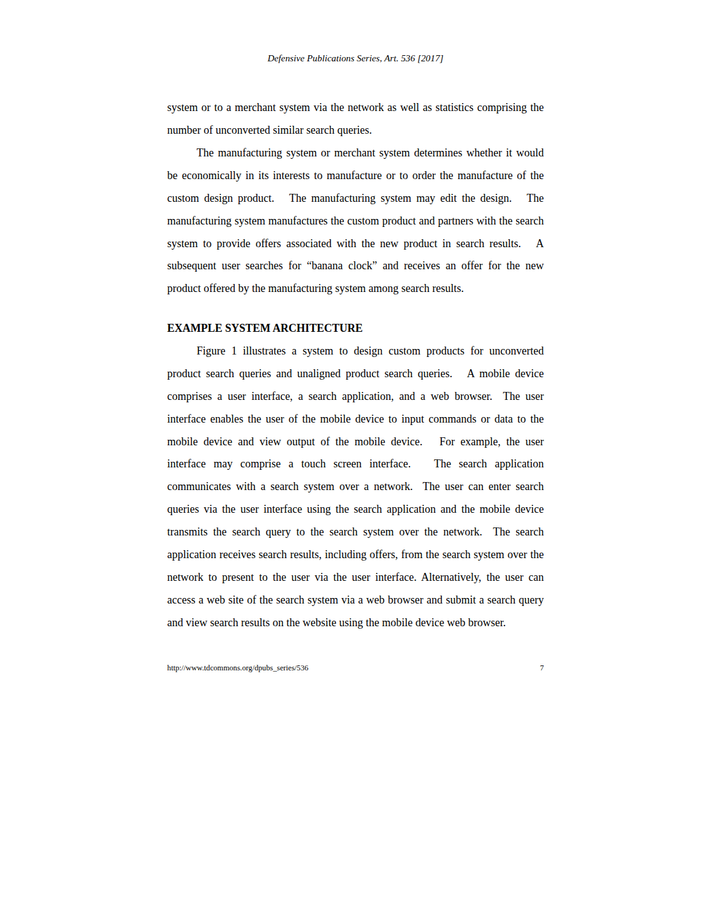Defensive Publications Series, Art. 536 [2017]
system or to a merchant system via the network as well as statistics comprising the number of unconverted similar search queries.
The manufacturing system or merchant system determines whether it would be economically in its interests to manufacture or to order the manufacture of the custom design product. The manufacturing system may edit the design. The manufacturing system manufactures the custom product and partners with the search system to provide offers associated with the new product in search results. A subsequent user searches for “banana clock” and receives an offer for the new product offered by the manufacturing system among search results.
EXAMPLE SYSTEM ARCHITECTURE
Figure 1 illustrates a system to design custom products for unconverted product search queries and unaligned product search queries. A mobile device comprises a user interface, a search application, and a web browser. The user interface enables the user of the mobile device to input commands or data to the mobile device and view output of the mobile device. For example, the user interface may comprise a touch screen interface. The search application communicates with a search system over a network. The user can enter search queries via the user interface using the search application and the mobile device transmits the search query to the search system over the network. The search application receives search results, including offers, from the search system over the network to present to the user via the user interface. Alternatively, the user can access a web site of the search system via a web browser and submit a search query and view search results on the website using the mobile device web browser.
http://www.tdcommons.org/dpubs_series/536 7